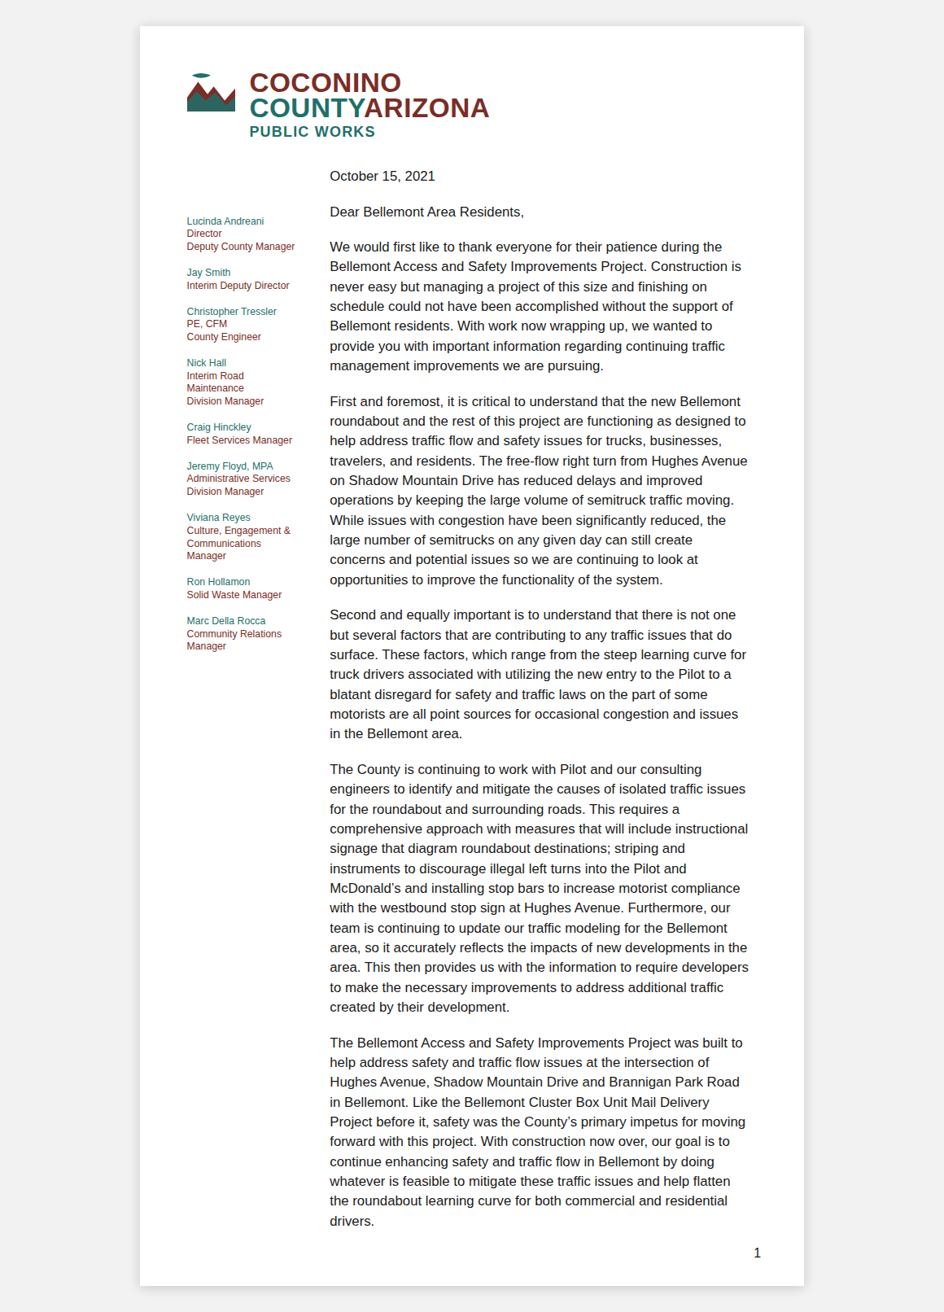Coconino County logo mark
COCONINO COUNTY ARIZONA PUBLIC WORKS
Lucinda Andreani
Director
Deputy County Manager
Jay Smith
Interim Deputy Director
Christopher Tressler
PE, CFM
County Engineer
Nick Hall
Interim Road
Maintenance
Division Manager
Craig Hinckley
Fleet Services Manager
Jeremy Floyd, MPA
Administrative Services
Division Manager
Viviana Reyes
Culture, Engagement &
Communications
Manager
Ron Hollamon
Solid Waste Manager
Marc Della Rocca
Community Relations
Manager
October 15, 2021
Dear Bellemont Area Residents,
We would first like to thank everyone for their patience during the Bellemont Access and Safety Improvements Project. Construction is never easy but managing a project of this size and finishing on schedule could not have been accomplished without the support of Bellemont residents. With work now wrapping up, we wanted to provide you with important information regarding continuing traffic management improvements we are pursuing.
First and foremost, it is critical to understand that the new Bellemont roundabout and the rest of this project are functioning as designed to help address traffic flow and safety issues for trucks, businesses, travelers, and residents. The free-flow right turn from Hughes Avenue on Shadow Mountain Drive has reduced delays and improved operations by keeping the large volume of semitruck traffic moving. While issues with congestion have been significantly reduced, the large number of semitrucks on any given day can still create concerns and potential issues so we are continuing to look at opportunities to improve the functionality of the system.
Second and equally important is to understand that there is not one but several factors that are contributing to any traffic issues that do surface. These factors, which range from the steep learning curve for truck drivers associated with utilizing the new entry to the Pilot to a blatant disregard for safety and traffic laws on the part of some motorists are all point sources for occasional congestion and issues in the Bellemont area.
The County is continuing to work with Pilot and our consulting engineers to identify and mitigate the causes of isolated traffic issues for the roundabout and surrounding roads. This requires a comprehensive approach with measures that will include instructional signage that diagram roundabout destinations; striping and instruments to discourage illegal left turns into the Pilot and McDonald’s and installing stop bars to increase motorist compliance with the westbound stop sign at Hughes Avenue. Furthermore, our team is continuing to update our traffic modeling for the Bellemont area, so it accurately reflects the impacts of new developments in the area. This then provides us with the information to require developers to make the necessary improvements to address additional traffic created by their development.
The Bellemont Access and Safety Improvements Project was built to help address safety and traffic flow issues at the intersection of Hughes Avenue, Shadow Mountain Drive and Brannigan Park Road in Bellemont. Like the Bellemont Cluster Box Unit Mail Delivery Project before it, safety was the County’s primary impetus for moving forward with this project. With construction now over, our goal is to continue enhancing safety and traffic flow in Bellemont by doing whatever is feasible to mitigate these traffic issues and help flatten the roundabout learning curve for both commercial and residential drivers.
1